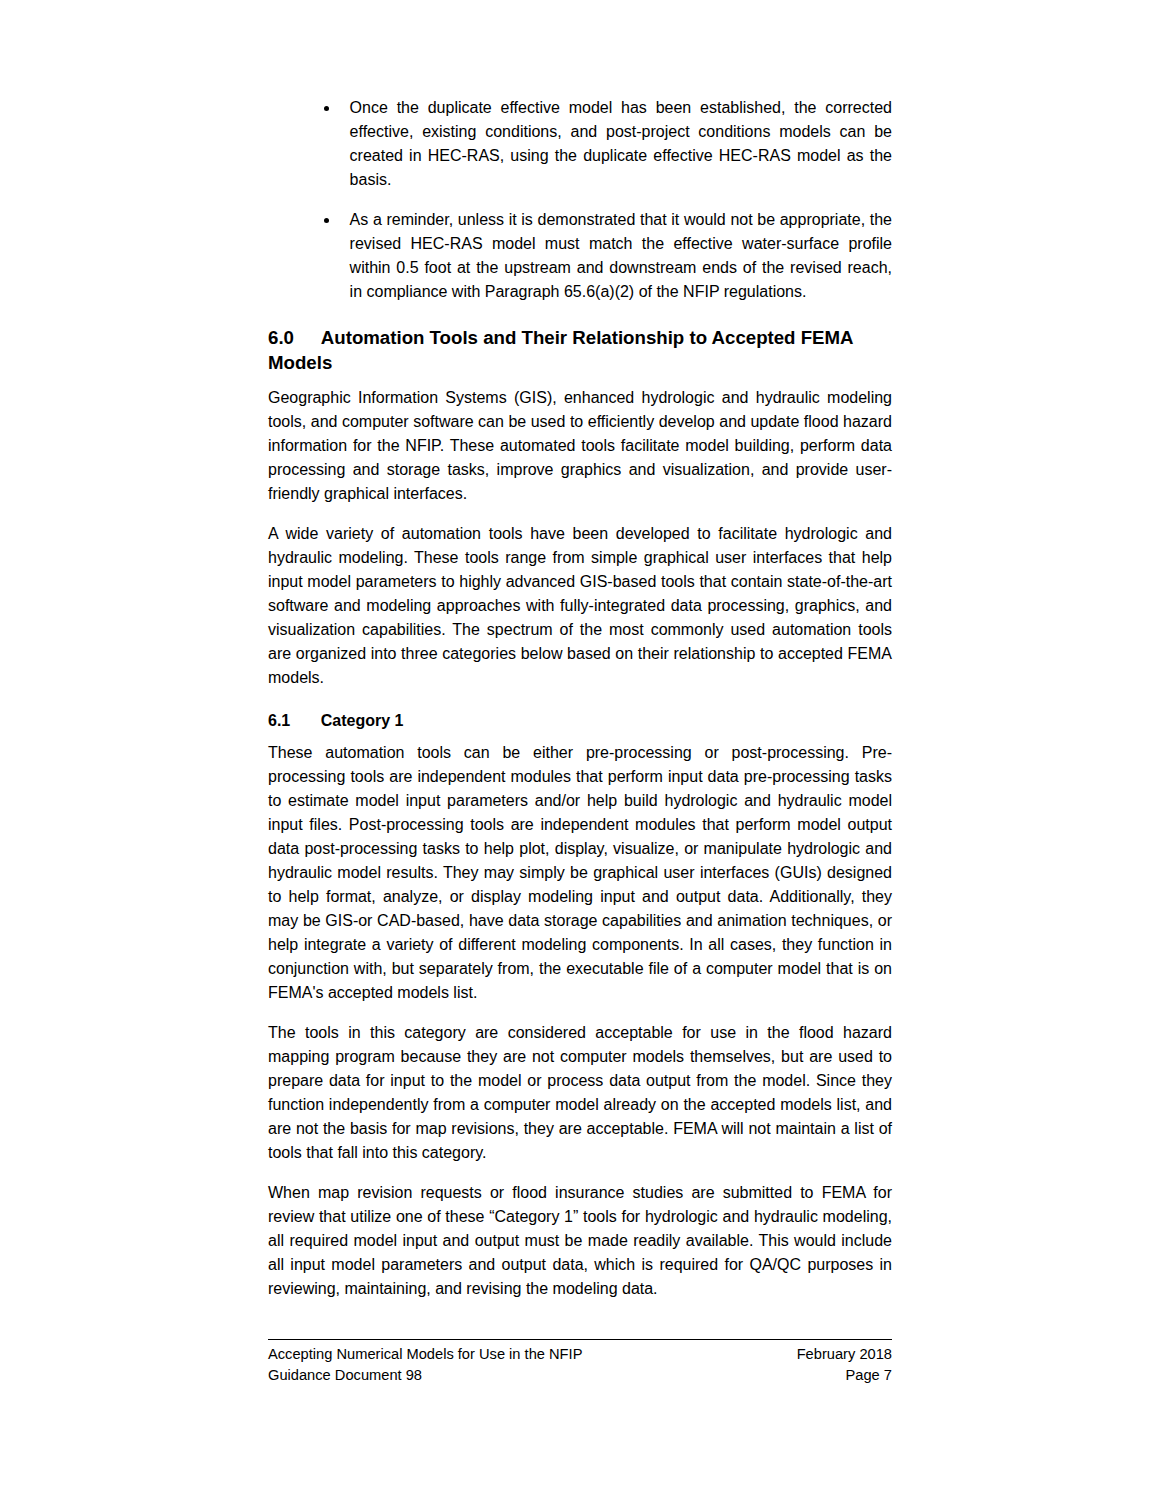Once the duplicate effective model has been established, the corrected effective, existing conditions, and post-project conditions models can be created in HEC-RAS, using the duplicate effective HEC-RAS model as the basis.
As a reminder, unless it is demonstrated that it would not be appropriate, the revised HEC-RAS model must match the effective water-surface profile within 0.5 foot at the upstream and downstream ends of the revised reach, in compliance with Paragraph 65.6(a)(2) of the NFIP regulations.
6.0 Automation Tools and Their Relationship to Accepted FEMA Models
Geographic Information Systems (GIS), enhanced hydrologic and hydraulic modeling tools, and computer software can be used to efficiently develop and update flood hazard information for the NFIP. These automated tools facilitate model building, perform data processing and storage tasks, improve graphics and visualization, and provide user-friendly graphical interfaces.
A wide variety of automation tools have been developed to facilitate hydrologic and hydraulic modeling. These tools range from simple graphical user interfaces that help input model parameters to highly advanced GIS-based tools that contain state-of-the-art software and modeling approaches with fully-integrated data processing, graphics, and visualization capabilities. The spectrum of the most commonly used automation tools are organized into three categories below based on their relationship to accepted FEMA models.
6.1 Category 1
These automation tools can be either pre-processing or post-processing. Pre-processing tools are independent modules that perform input data pre-processing tasks to estimate model input parameters and/or help build hydrologic and hydraulic model input files. Post-processing tools are independent modules that perform model output data post-processing tasks to help plot, display, visualize, or manipulate hydrologic and hydraulic model results. They may simply be graphical user interfaces (GUIs) designed to help format, analyze, or display modeling input and output data. Additionally, they may be GIS-or CAD-based, have data storage capabilities and animation techniques, or help integrate a variety of different modeling components. In all cases, they function in conjunction with, but separately from, the executable file of a computer model that is on FEMA's accepted models list.
The tools in this category are considered acceptable for use in the flood hazard mapping program because they are not computer models themselves, but are used to prepare data for input to the model or process data output from the model. Since they function independently from a computer model already on the accepted models list, and are not the basis for map revisions, they are acceptable. FEMA will not maintain a list of tools that fall into this category.
When map revision requests or flood insurance studies are submitted to FEMA for review that utilize one of these “Category 1” tools for hydrologic and hydraulic modeling, all required model input and output must be made readily available. This would include all input model parameters and output data, which is required for QA/QC purposes in reviewing, maintaining, and revising the modeling data.
Accepting Numerical Models for Use in the NFIP
Guidance Document 98
February 2018
Page 7